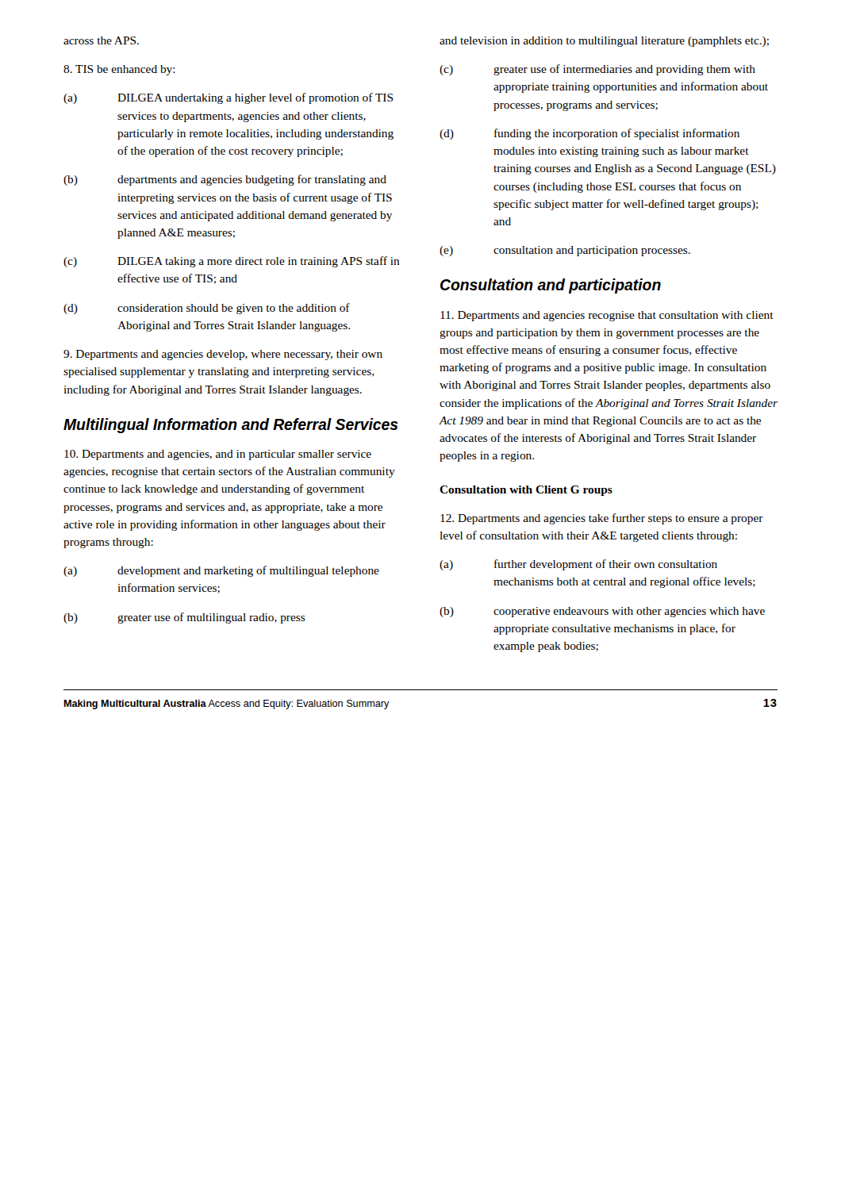across the APS.
8. TIS be enhanced by:
(a)
DILGEA undertaking a higher level of promotion of TIS services to departments, agencies and other clients, particularly in remote localities, including understanding of the operation of the cost recovery principle;
(b)
departments and agencies budgeting for translating and interpreting services on the basis of current usage of TIS services and anticipated additional demand generated by planned A&E measures;
(c)
DILGEA taking a more direct role in training APS staff in effective use of TIS; and
(d)
consideration should be given to the addition of Aboriginal and Torres Strait Islander languages.
9. Departments and agencies develop, where necessary, their own specialised supplementar y translating and interpreting services, including for Aboriginal and Torres Strait Islander languages.
Multilingual Information and Referral Services
10. Departments and agencies, and in particular smaller service agencies, recognise that certain sectors of the Australian community continue to lack knowledge and understanding of government processes, programs and services and, as appropriate, take a more active role in providing information in other languages about their programs through:
(a)
development and marketing of multilingual telephone information services;
(b)
greater use of multilingual radio, press
and television in addition to multilingual literature (pamphlets etc.);
(c)
greater use of intermediaries and providing them with appropriate training opportunities and information about processes, programs and services;
(d)
funding the incorporation of specialist information modules into existing training such as labour market training courses and English as a Second Language (ESL) courses (including those ESL courses that focus on specific subject matter for well-defined target groups); and
(e)
consultation and participation processes.
Consultation and participation
11. Departments and agencies recognise that consultation with client groups and participation by them in government processes are the most effective means of ensuring a consumer focus, effective marketing of programs and a positive public image. In consultation with Aboriginal and Torres Strait Islander peoples, departments also consider the implications of the Aboriginal and Torres Strait Islander Act 1989 and bear in mind that Regional Councils are to act as the advocates of the interests of Aboriginal and Torres Strait Islander peoples in a region.
Consultation with Client G roups
12. Departments and agencies take further steps to ensure a proper level of consultation with their A&E targeted clients through:
(a)
further development of their own consultation mechanisms both at central and regional office levels;
(b)
cooperative endeavours with other agencies which have appropriate consultative mechanisms in place, for example peak bodies;
Making Multicultural Australia Access and Equity: Evaluation Summary
13